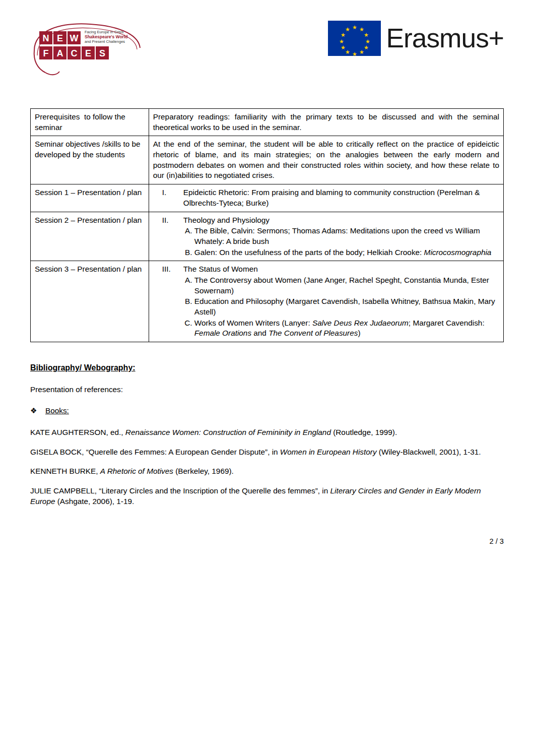N E W F A C E S Facing Europe in Crisis Shakespeare's World and Present Challenges
★ ★ ★ ★ ★ ★ ★ ★ ★ ★ ★ ★
Erasmus+
| Prerequisites to follow the seminar | Preparatory readings: familiarity with the primary texts to be discussed and with the seminal theoretical works to be used in the seminar. |
| Seminar objectives /skills to be developed by the students | At the end of the seminar, the student will be able to critically reflect on the practice of epideictic rhetoric of blame, and its main strategies; on the analogies between the early modern and postmodern debates on women and their constructed roles within society, and how these relate to our (in)abilities to negotiated crises. |
| Session 1 – Presentation / plan | I. Epideictic Rhetoric: From praising and blaming to community construction (Perelman & Olbrechts-Tyteca; Burke) |
| Session 2 – Presentation / plan | II. Theology and Physiology The Bible, Calvin: Sermons; Thomas Adams: Meditations upon the creed vs William Whately: A bride bush Galen: On the usefulness of the parts of the body; Helkiah Crooke: Microcosmographia |
| Session 3 – Presentation / plan | III. The Status of Women The Controversy about Women (Jane Anger, Rachel Speght, Constantia Munda, Ester Sowernam) Education and Philosophy (Margaret Cavendish, Isabella Whitney, Bathsua Makin, Mary Astell) Works of Women Writers (Lanyer: Salve Deus Rex Judaeorum ; Margaret Cavendish: Female Orations and The Convent of Pleasures ) |
Bibliography/ Webography:
Presentation of references:
❖ Books:
KATE AUGHTERSON, ed., Renaissance Women: Construction of Femininity in England (Routledge, 1999).
GISELA BOCK, “Querelle des Femmes: A European Gender Dispute”, in Women in European History (Wiley-Blackwell, 2001), 1-31.
KENNETH BURKE, A Rhetoric of Motives (Berkeley, 1969).
JULIE CAMPBELL, “Literary Circles and the Inscription of the Querelle des femmes”, in Literary Circles and Gender in Early Modern Europe (Ashgate, 2006), 1-19.
2 / 3